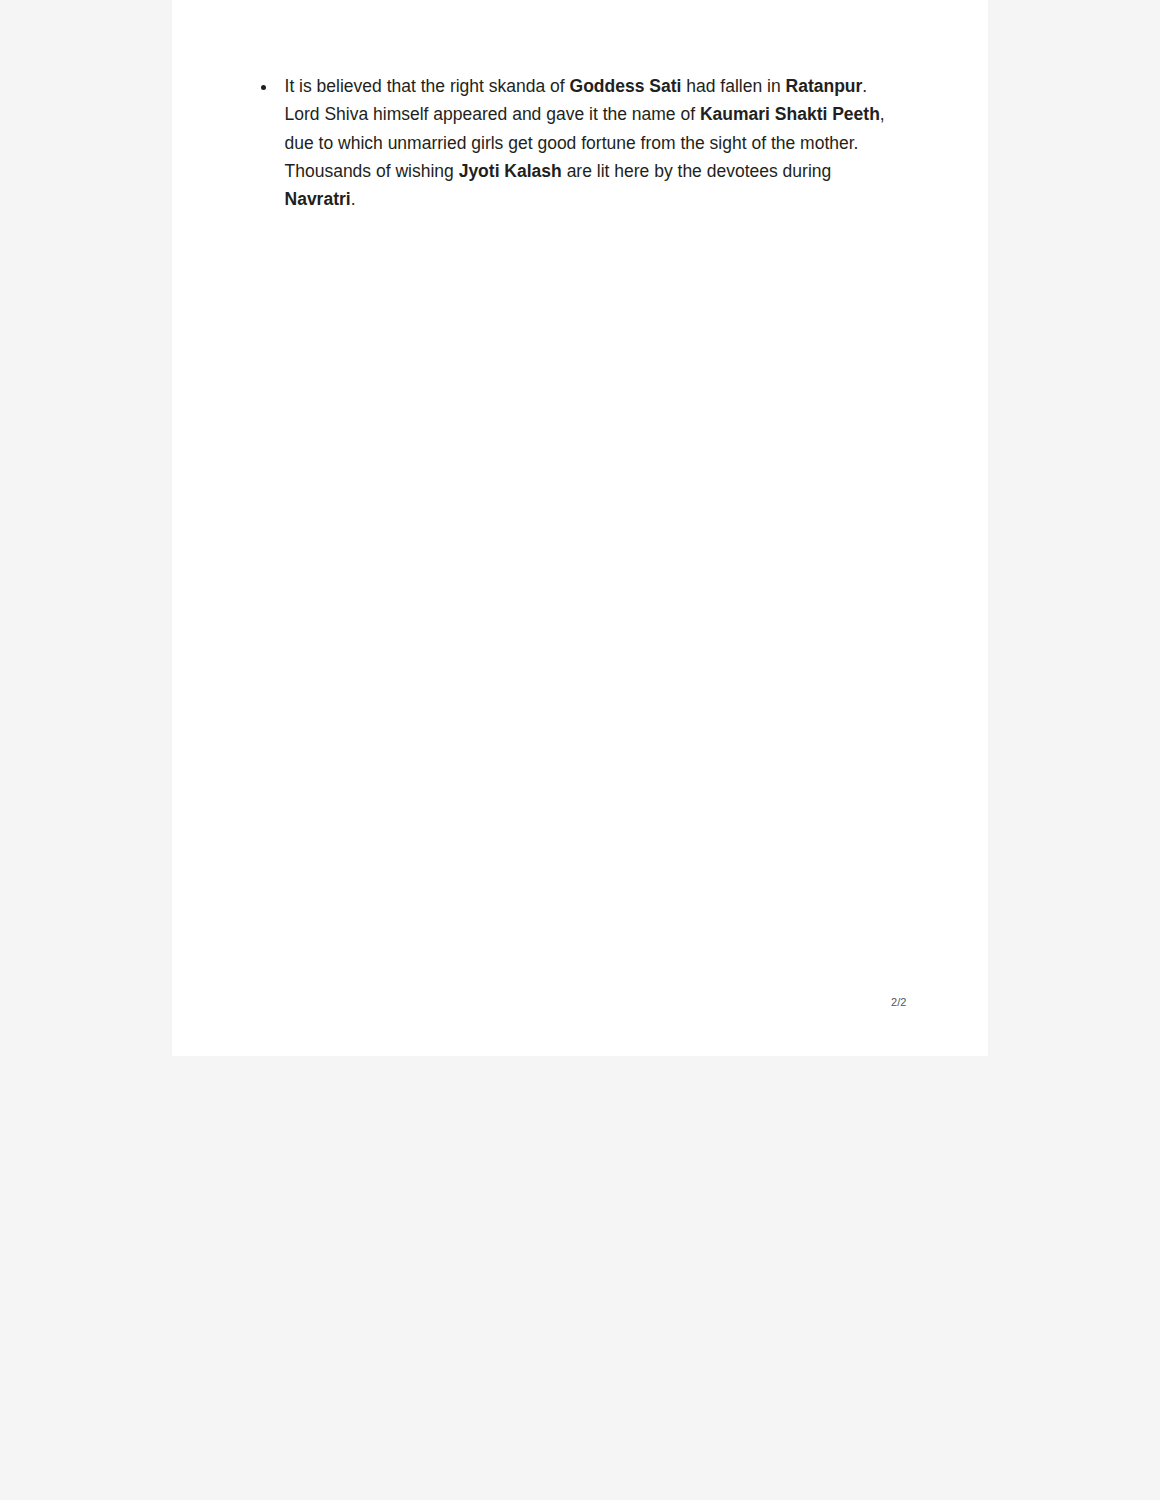It is believed that the right skanda of Goddess Sati had fallen in Ratanpur. Lord Shiva himself appeared and gave it the name of Kaumari Shakti Peeth, due to which unmarried girls get good fortune from the sight of the mother. Thousands of wishing Jyoti Kalash are lit here by the devotees during Navratri.
2/2